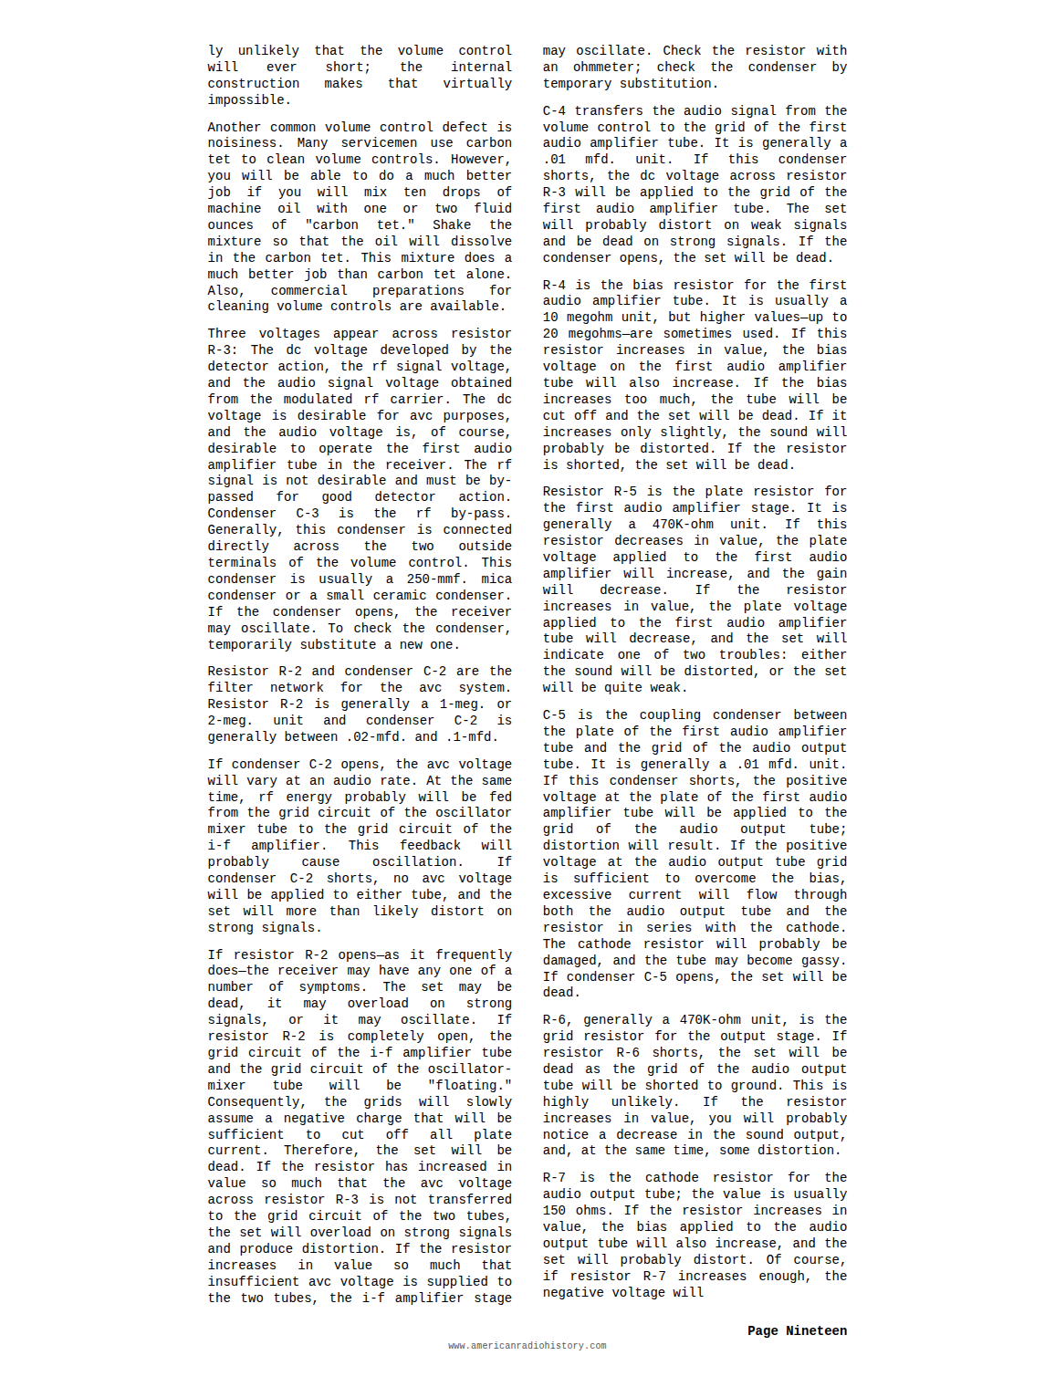ly unlikely that the volume control will ever short; the internal construction makes that virtually impossible.
Another common volume control defect is noisiness. Many servicemen use carbon tet to clean volume controls. However, you will be able to do a much better job if you will mix ten drops of machine oil with one or two fluid ounces of "carbon tet." Shake the mixture so that the oil will dissolve in the carbon tet. This mixture does a much better job than carbon tet alone. Also, commercial preparations for cleaning volume controls are available.
Three voltages appear across resistor R-3: The dc voltage developed by the detector action, the rf signal voltage, and the audio signal voltage obtained from the modulated rf carrier. The dc voltage is desirable for avc purposes, and the audio voltage is, of course, desirable to operate the first audio amplifier tube in the receiver. The rf signal is not desirable and must be by-passed for good detector action. Condenser C-3 is the rf by-pass. Generally, this condenser is connected directly across the two outside terminals of the volume control. This condenser is usually a 250-mmf. mica condenser or a small ceramic condenser. If the condenser opens, the receiver may oscillate. To check the condenser, temporarily substitute a new one.
Resistor R-2 and condenser C-2 are the filter network for the avc system. Resistor R-2 is generally a 1-meg. or 2-meg. unit and condenser C-2 is generally between .02-mfd. and .1-mfd.
If condenser C-2 opens, the avc voltage will vary at an audio rate. At the same time, rf energy probably will be fed from the grid circuit of the oscillator mixer tube to the grid circuit of the i-f amplifier. This feedback will probably cause oscillation. If condenser C-2 shorts, no avc voltage will be applied to either tube, and the set will more than likely distort on strong signals.
If resistor R-2 opens—as it frequently does—the receiver may have any one of a number of symptoms. The set may be dead, it may overload on strong signals, or it may oscillate. If resistor R-2 is completely open, the grid circuit of the i-f amplifier tube and the grid circuit of the oscillator-mixer tube will be "floating." Consequently, the grids will slowly assume a negative charge that will be sufficient to cut off all plate current. Therefore, the set will be dead. If the resistor has increased in value so much that the avc voltage across resistor R-3 is not transferred to the grid circuit of the two tubes, the set will overload on strong signals and produce distortion. If the resistor increases in value so much that insufficient avc voltage is supplied to the two tubes, the i-f amplifier stage may oscillate. Check the resistor with an ohmmeter; check the condenser by temporary substitution.
C-4 transfers the audio signal from the volume control to the grid of the first audio amplifier tube. It is generally a .01 mfd. unit. If this condenser shorts, the dc voltage across resistor R-3 will be applied to the grid of the first audio amplifier tube. The set will probably distort on weak signals and be dead on strong signals. If the condenser opens, the set will be dead.
R-4 is the bias resistor for the first audio amplifier tube. It is usually a 10 megohm unit, but higher values—up to 20 megohms—are sometimes used. If this resistor increases in value, the bias voltage on the first audio amplifier tube will also increase. If the bias increases too much, the tube will be cut off and the set will be dead. If it increases only slightly, the sound will probably be distorted. If the resistor is shorted, the set will be dead.
Resistor R-5 is the plate resistor for the first audio amplifier stage. It is generally a 470K-ohm unit. If this resistor decreases in value, the plate voltage applied to the first audio amplifier will increase, and the gain will decrease. If the resistor increases in value, the plate voltage applied to the first audio amplifier tube will decrease, and the set will indicate one of two troubles: either the sound will be distorted, or the set will be quite weak.
C-5 is the coupling condenser between the plate of the first audio amplifier tube and the grid of the audio output tube. It is generally a .01 mfd. unit. If this condenser shorts, the positive voltage at the plate of the first audio amplifier tube will be applied to the grid of the audio output tube; distortion will result. If the positive voltage at the audio output tube grid is sufficient to overcome the bias, excessive current will flow through both the audio output tube and the resistor in series with the cathode. The cathode resistor will probably be damaged, and the tube may become gassy. If condenser C-5 opens, the set will be dead.
R-6, generally a 470K-ohm unit, is the grid resistor for the output stage. If resistor R-6 shorts, the set will be dead as the grid of the audio output tube will be shorted to ground. This is highly unlikely. If the resistor increases in value, you will probably notice a decrease in the sound output, and, at the same time, some distortion.
R-7 is the cathode resistor for the audio output tube; the value is usually 150 ohms. If the resistor increases in value, the bias applied to the audio output tube will also increase, and the set will probably distort. Of course, if resistor R-7 increases enough, the negative voltage will
Page Nineteen
www.americanradiohistory.com